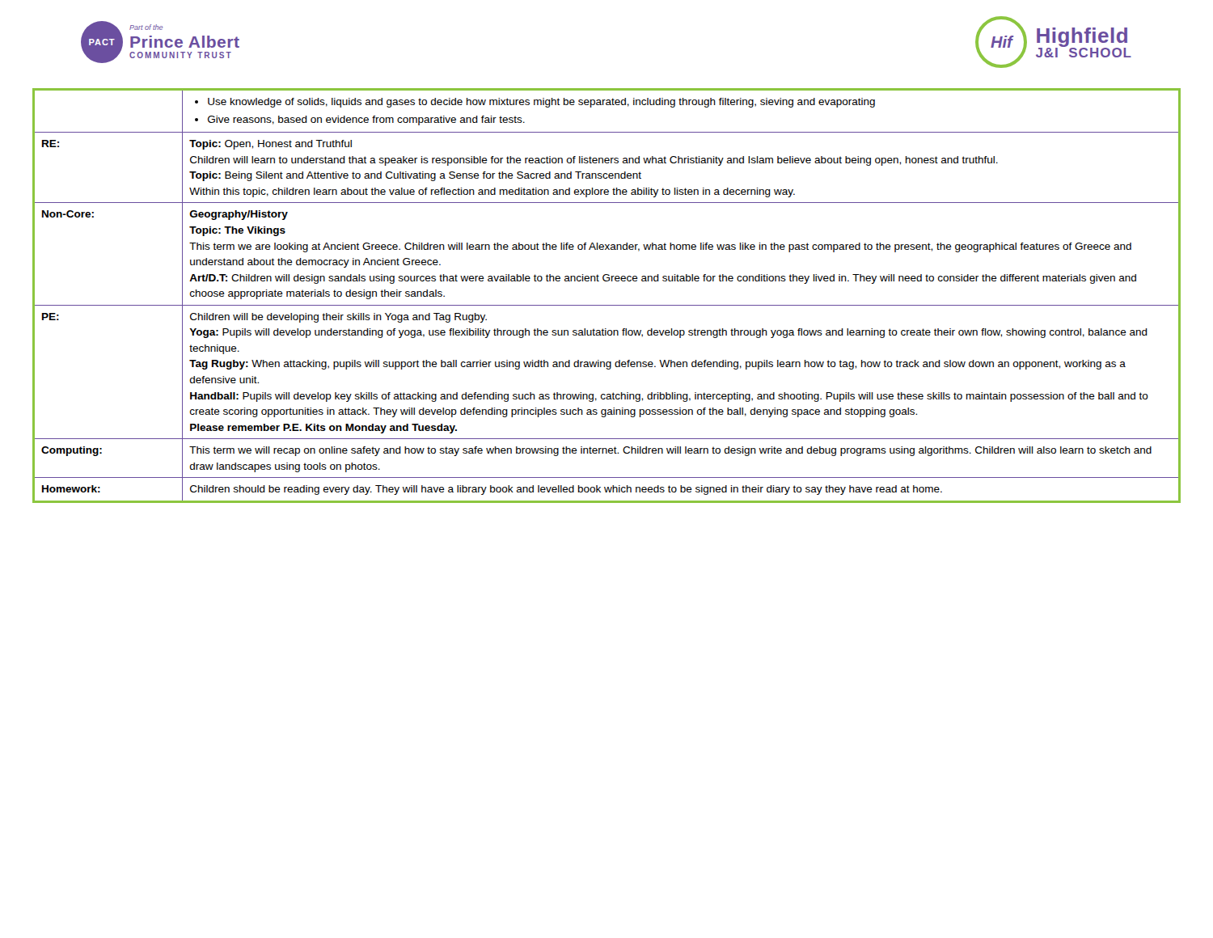PACT
Part of the
Prince Albert
COMMUNITY TRUST
Hif
Highfield
J&I SCHOOL
| | Use knowledge of solids, liquids and gases to decide how mixtures might be separated, including through filtering, sieving and evaporating Give reasons, based on evidence from comparative and fair tests. |
| RE: | Topic: Open, Honest and Truthful Children will learn to understand that a speaker is responsible for the reaction of listeners and what Christianity and Islam believe about being open, honest and truthful. Topic: Being Silent and Attentive to and Cultivating a Sense for the Sacred and Transcendent Within this topic, children learn about the value of reflection and meditation and explore the ability to listen in a decerning way. |
| Non-Core: | Geography/History Topic: The Vikings This term we are looking at Ancient Greece. Children will learn the about the life of Alexander, what home life was like in the past compared to the present, the geographical features of Greece and understand about the democracy in Ancient Greece. Art/D.T: Children will design sandals using sources that were available to the ancient Greece and suitable for the conditions they lived in. They will need to consider the different materials given and choose appropriate materials to design their sandals. |
| PE: | Children will be developing their skills in Yoga and Tag Rugby. Yoga: Pupils will develop understanding of yoga, use flexibility through the sun salutation flow, develop strength through yoga flows and learning to create their own flow, showing control, balance and technique. Tag Rugby: When attacking, pupils will support the ball carrier using width and drawing defense. When defending, pupils learn how to tag, how to track and slow down an opponent, working as a defensive unit. Handball: Pupils will develop key skills of attacking and defending such as throwing, catching, dribbling, intercepting, and shooting. Pupils will use these skills to maintain possession of the ball and to create scoring opportunities in attack. They will develop defending principles such as gaining possession of the ball, denying space and stopping goals. Please remember P.E. Kits on Monday and Tuesday. |
| Computing: | This term we will recap on online safety and how to stay safe when browsing the internet. Children will learn to design write and debug programs using algorithms. Children will also learn to sketch and draw landscapes using tools on photos. |
| Homework: | Children should be reading every day. They will have a library book and levelled book which needs to be signed in their diary to say they have read at home. |